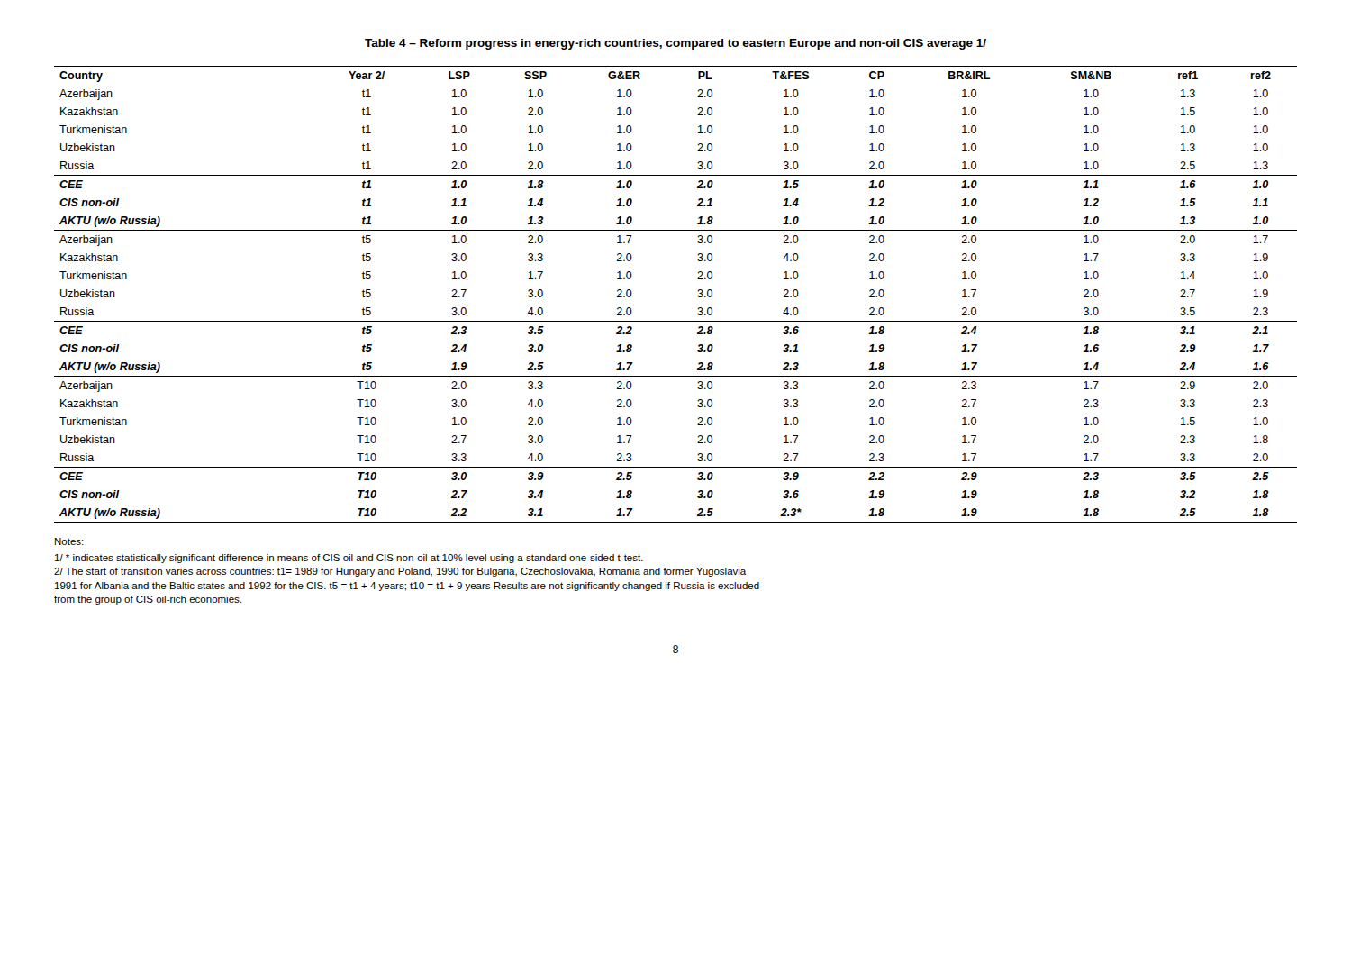Table 4 – Reform progress in energy-rich countries, compared to eastern Europe and non-oil CIS average 1/
| Country | Year 2/ | LSP | SSP | G&ER | PL | T&FES | CP | BR&IRL | SM&NB | ref1 | ref2 |
| --- | --- | --- | --- | --- | --- | --- | --- | --- | --- | --- | --- |
| Azerbaijan | t1 | 1.0 | 1.0 | 1.0 | 2.0 | 1.0 | 1.0 | 1.0 | 1.0 | 1.3 | 1.0 |
| Kazakhstan | t1 | 1.0 | 2.0 | 1.0 | 2.0 | 1.0 | 1.0 | 1.0 | 1.0 | 1.5 | 1.0 |
| Turkmenistan | t1 | 1.0 | 1.0 | 1.0 | 1.0 | 1.0 | 1.0 | 1.0 | 1.0 | 1.0 | 1.0 |
| Uzbekistan | t1 | 1.0 | 1.0 | 1.0 | 2.0 | 1.0 | 1.0 | 1.0 | 1.0 | 1.3 | 1.0 |
| Russia | t1 | 2.0 | 2.0 | 1.0 | 3.0 | 3.0 | 2.0 | 1.0 | 1.0 | 2.5 | 1.3 |
| CEE | t1 | 1.0 | 1.8 | 1.0 | 2.0 | 1.5 | 1.0 | 1.0 | 1.1 | 1.6 | 1.0 |
| CIS non-oil | t1 | 1.1 | 1.4 | 1.0 | 2.1 | 1.4 | 1.2 | 1.0 | 1.2 | 1.5 | 1.1 |
| AKTU (w/o Russia) | t1 | 1.0 | 1.3 | 1.0 | 1.8 | 1.0 | 1.0 | 1.0 | 1.0 | 1.3 | 1.0 |
| Azerbaijan | t5 | 1.0 | 2.0 | 1.7 | 3.0 | 2.0 | 2.0 | 2.0 | 1.0 | 2.0 | 1.7 |
| Kazakhstan | t5 | 3.0 | 3.3 | 2.0 | 3.0 | 4.0 | 2.0 | 2.0 | 1.7 | 3.3 | 1.9 |
| Turkmenistan | t5 | 1.0 | 1.7 | 1.0 | 2.0 | 1.0 | 1.0 | 1.0 | 1.0 | 1.4 | 1.0 |
| Uzbekistan | t5 | 2.7 | 3.0 | 2.0 | 3.0 | 2.0 | 2.0 | 1.7 | 2.0 | 2.7 | 1.9 |
| Russia | t5 | 3.0 | 4.0 | 2.0 | 3.0 | 4.0 | 2.0 | 2.0 | 3.0 | 3.5 | 2.3 |
| CEE | t5 | 2.3 | 3.5 | 2.2 | 2.8 | 3.6 | 1.8 | 2.4 | 1.8 | 3.1 | 2.1 |
| CIS non-oil | t5 | 2.4 | 3.0 | 1.8 | 3.0 | 3.1 | 1.9 | 1.7 | 1.6 | 2.9 | 1.7 |
| AKTU (w/o Russia) | t5 | 1.9 | 2.5 | 1.7 | 2.8 | 2.3 | 1.8 | 1.7 | 1.4 | 2.4 | 1.6 |
| Azerbaijan | T10 | 2.0 | 3.3 | 2.0 | 3.0 | 3.3 | 2.0 | 2.3 | 1.7 | 2.9 | 2.0 |
| Kazakhstan | T10 | 3.0 | 4.0 | 2.0 | 3.0 | 3.3 | 2.0 | 2.7 | 2.3 | 3.3 | 2.3 |
| Turkmenistan | T10 | 1.0 | 2.0 | 1.0 | 2.0 | 1.0 | 1.0 | 1.0 | 1.0 | 1.5 | 1.0 |
| Uzbekistan | T10 | 2.7 | 3.0 | 1.7 | 2.0 | 1.7 | 2.0 | 1.7 | 2.0 | 2.3 | 1.8 |
| Russia | T10 | 3.3 | 4.0 | 2.3 | 3.0 | 2.7 | 2.3 | 1.7 | 1.7 | 3.3 | 2.0 |
| CEE | T10 | 3.0 | 3.9 | 2.5 | 3.0 | 3.9 | 2.2 | 2.9 | 2.3 | 3.5 | 2.5 |
| CIS non-oil | T10 | 2.7 | 3.4 | 1.8 | 3.0 | 3.6 | 1.9 | 1.9 | 1.8 | 3.2 | 1.8 |
| AKTU (w/o Russia) | T10 | 2.2 | 3.1 | 1.7 | 2.5 | 2.3* | 1.8 | 1.9 | 1.8 | 2.5 | 1.8 |
Notes:
1/ * indicates statistically significant difference in means of CIS oil and CIS non-oil at 10% level using a standard one-sided t-test.
2/ The start of transition varies across countries: t1= 1989 for Hungary and Poland, 1990 for Bulgaria, Czechoslovakia, Romania and former Yugoslavia
1991 for Albania and the Baltic states and 1992 for the CIS. t5 = t1 + 4 years; t10 = t1 + 9 years Results are not significantly changed if Russia is excluded
from the group of CIS oil-rich economies.
8